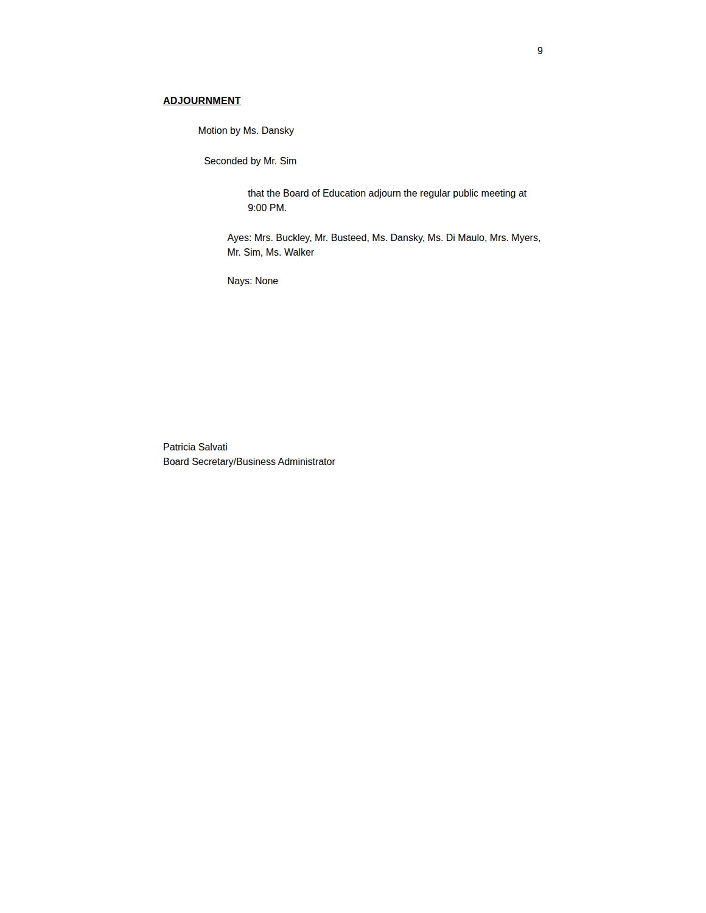9
ADJOURNMENT
Motion by Ms. Dansky
Seconded by Mr. Sim
that the Board of Education adjourn the regular public meeting at 9:00 PM.
Ayes: Mrs. Buckley, Mr. Busteed, Ms. Dansky, Ms. Di Maulo, Mrs. Myers, Mr. Sim, Ms. Walker
Nays: None
Patricia Salvati
Board Secretary/Business Administrator